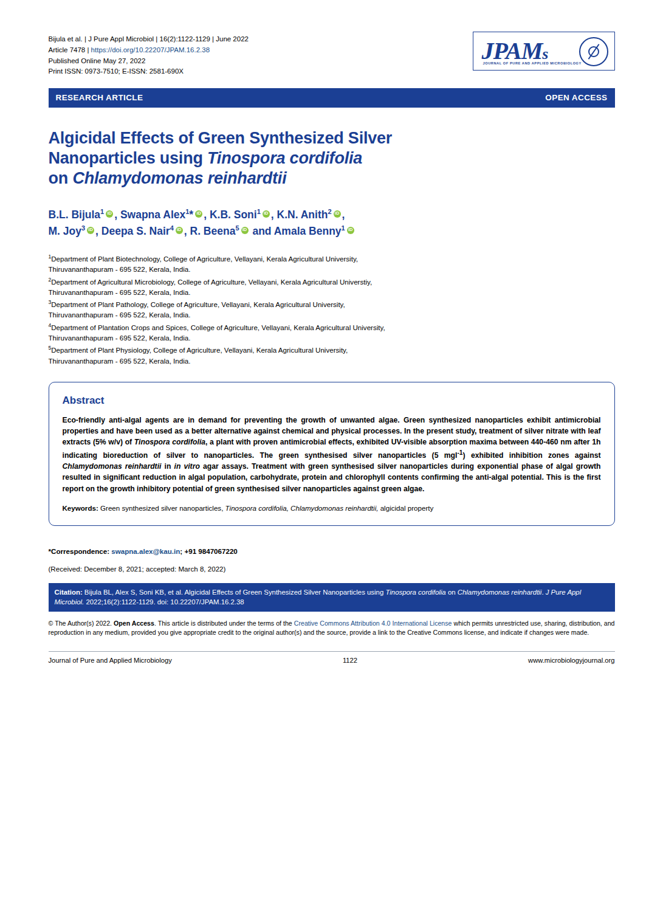Bijula et al. | J Pure Appl Microbiol | 16(2):1122-1129 | June 2022
Article 7478 | https://doi.org/10.22207/JPAM.16.2.38
Published Online May 27, 2022
Print ISSN: 0973-7510; E-ISSN: 2581-690X
JPAMs
JOURNAL OF PURE AND APPLIED MICROBIOLOGY
RESEARCH ARTICLE OPEN ACCESS
Algicidal Effects of Green Synthesized Silver
Nanoparticles using Tinospora cordifolia
on Chlamydomonas reinhardtii
B.L. Bijula1 , Swapna Alex1* , K.B. Soni1 , K.N. Anith2 ,
M. Joy3 , Deepa S. Nair4 , R. Beena5 and Amala Benny1
1Department of Plant Biotechnology, College of Agriculture, Vellayani, Kerala Agricultural University,
Thiruvananthapuram - 695 522, Kerala, India.
2Department of Agricultural Microbiology, College of Agriculture, Vellayani, Kerala Agricultural Universtiy,
Thiruvananthapuram - 695 522, Kerala, India.
3Department of Plant Pathology, College of Agriculture, Vellayani, Kerala Agricultural University,
Thiruvananthapuram - 695 522, Kerala, India.
4Department of Plantation Crops and Spices, College of Agriculture, Vellayani, Kerala Agricultural University,
Thiruvananthapuram - 695 522, Kerala, India.
5Department of Plant Physiology, College of Agriculture, Vellayani, Kerala Agricultural University,
Thiruvananthapuram - 695 522, Kerala, India.
Abstract
Eco-friendly anti-algal agents are in demand for preventing the growth of unwanted algae. Green synthesized nanoparticles exhibit antimicrobial properties and have been used as a better alternative against chemical and physical processes. In the present study, treatment of silver nitrate with leaf extracts (5% w/v) of Tinospora cordifolia, a plant with proven antimicrobial effects, exhibited UV-visible absorption maxima between 440-460 nm after 1h indicating bioreduction of silver to nanoparticles. The green synthesised silver nanoparticles (5 mgl-1) exhibited inhibition zones against Chlamydomonas reinhardtii in in vitro agar assays. Treatment with green synthesised silver nanoparticles during exponential phase of algal growth resulted in significant reduction in algal population, carbohydrate, protein and chlorophyll contents confirming the anti-algal potential. This is the first report on the growth inhibitory potential of green synthesised silver nanoparticles against green algae.
Keywords: Green synthesized silver nanoparticles, Tinospora cordifolia, Chlamydomonas reinhardtii, algicidal property
*Correspondence: swapna.alex@kau.in; +91 9847067220
(Received: December 8, 2021; accepted: March 8, 2022)
Citation: Bijula BL, Alex S, Soni KB, et al. Algicidal Effects of Green Synthesized Silver Nanoparticles using Tinospora cordifolia on Chlamydomonas reinhardtii. J Pure Appl Microbiol. 2022;16(2):1122-1129. doi: 10.22207/JPAM.16.2.38
© The Author(s) 2022. Open Access. This article is distributed under the terms of the Creative Commons Attribution 4.0 International License which permits unrestricted use, sharing, distribution, and reproduction in any medium, provided you give appropriate credit to the original author(s) and the source, provide a link to the Creative Commons license, and indicate if changes were made.
Journal of Pure and Applied Microbiology 1122 www.microbiologyjournal.org